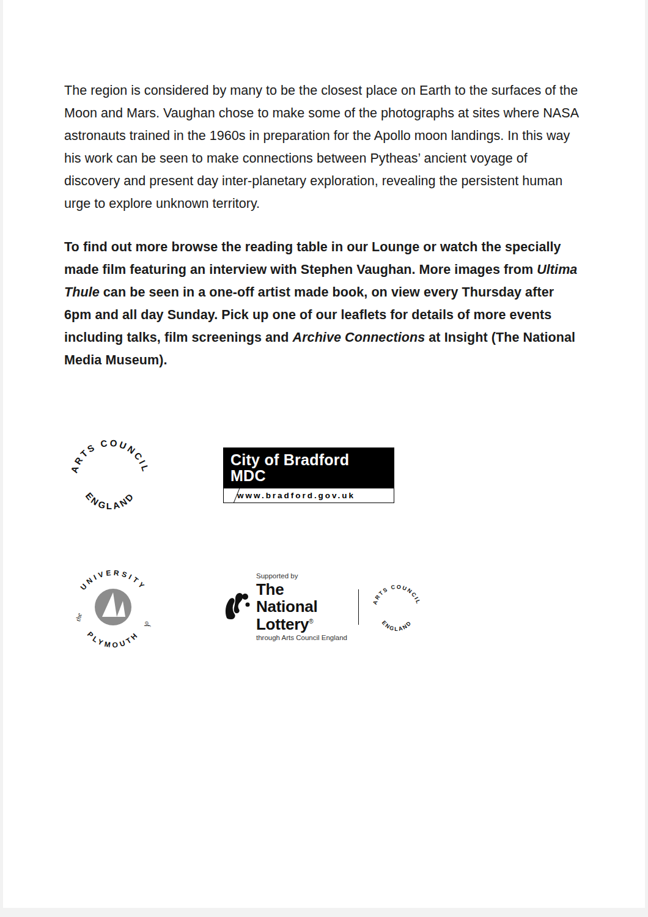The region is considered by many to be the closest place on Earth to the surfaces of the Moon and Mars. Vaughan chose to make some of the photographs at sites where NASA astronauts trained in the 1960s in preparation for the Apollo moon landings. In this way his work can be seen to make connections between Pytheas’ ancient voyage of discovery and present day inter-planetary exploration, revealing the persistent human urge to explore unknown territory.
To find out more browse the reading table in our Lounge or watch the specially made film featuring an interview with Stephen Vaughan. More images from Ultima Thule can be seen in a one-off artist made book, on view every Thursday after 6pm and all day Sunday. Pick up one of our leaflets for details of more events including talks, film screenings and Archive Connections at Insight (The National Media Museum).
ARTS COUNCIL ENGLAND
City of Bradford MDC
www.bradford.gov.uk
UNIVERSITY PLYMOUTH the of
Supported by
The National Lottery®
through Arts Council England
ARTS COUNCIL ENGLAND